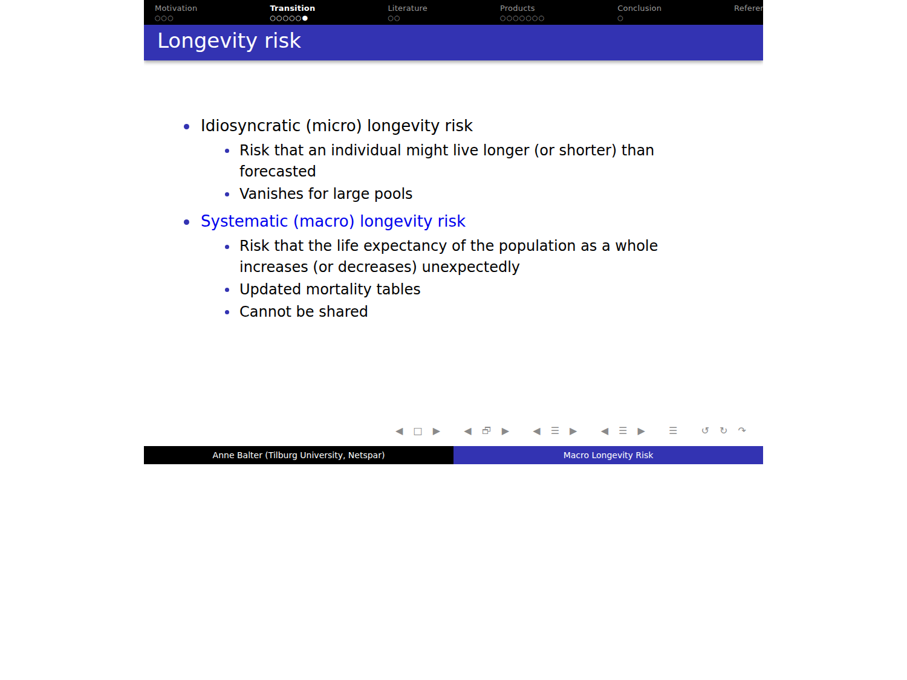Motivation ○○○
Transition ○○○○○●
Literature ○○
Products ○○○○○○○
Conclusion ○
References
Longevity risk
Idiosyncratic (micro) longevity risk
Risk that an individual might live longer (or shorter) than forecasted
Vanishes for large pools
Systematic (macro) longevity risk
Risk that the life expectancy of the population as a whole increases (or decreases) unexpectedly
Updated mortality tables
Cannot be shared
◀ □ ▶ ◀ 🗗 ▶ ◀ ☰ ▶ ◀ ☰ ▶ ☰ ↺ ↻ ↷
Anne Balter (Tilburg University, Netspar)
Macro Longevity Risk